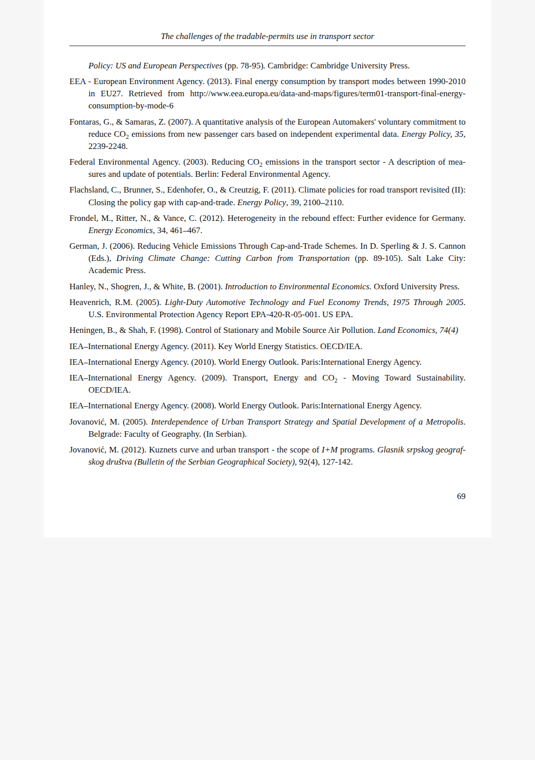The challenges of the tradable-permits use in transport sector
Policy: US and European Perspectives (pp. 78-95). Cambridge: Cambridge University Press.
EEA - European Environment Agency. (2013). Final energy consumption by transport modes between 1990-2010 in EU27. Retrieved from http://www.eea.europa.eu/data-and-maps/figures/term01-transport-final-energy-consumption-by-mode-6
Fontaras, G., & Samaras, Z. (2007). A quantitative analysis of the European Automakers' voluntary commitment to reduce CO2 emissions from new passenger cars based on independent experimental data. Energy Policy, 35, 2239-2248.
Federal Environmental Agency. (2003). Reducing CO2 emissions in the transport sector - A description of measures and update of potentials. Berlin: Federal Environmental Agency.
Flachsland, C., Brunner, S., Edenhofer, O., & Creutzig, F. (2011). Climate policies for road transport revisited (II): Closing the policy gap with cap-and-trade. Energy Policy, 39, 2100–2110.
Frondel, M., Ritter, N., & Vance, C. (2012). Heterogeneity in the rebound effect: Further evidence for Germany. Energy Economics, 34, 461–467.
German, J. (2006). Reducing Vehicle Emissions Through Cap-and-Trade Schemes. In D. Sperling & J. S. Cannon (Eds.), Driving Climate Change: Cutting Carbon from Transportation (pp. 89-105). Salt Lake City: Academic Press.
Hanley, N., Shogren, J., & White, B. (2001). Introduction to Environmental Economics. Oxford University Press.
Heavenrich, R.M. (2005). Light-Duty Automotive Technology and Fuel Economy Trends, 1975 Through 2005. U.S. Environmental Protection Agency Report EPA-420-R-05-001. US EPA.
Heningen, B., & Shah, F. (1998). Control of Stationary and Mobile Source Air Pollution. Land Economics, 74(4)
IEA–International Energy Agency. (2011). Key World Energy Statistics. OECD/IEA.
IEA–International Energy Agency. (2010). World Energy Outlook. Paris:International Energy Agency.
IEA–International Energy Agency. (2009). Transport, Energy and CO2 - Moving Toward Sustainability. OECD/IEA.
IEA–International Energy Agency. (2008). World Energy Outlook. Paris:International Energy Agency.
Jovanović, M. (2005). Interdependence of Urban Transport Strategy and Spatial Development of a Metropolis. Belgrade: Faculty of Geography. (In Serbian).
Jovanović, M. (2012). Kuznets curve and urban transport - the scope of I+M programs. Glasnik srpskog geografskog društva (Bulletin of the Serbian Geographical Society), 92(4), 127-142.
69